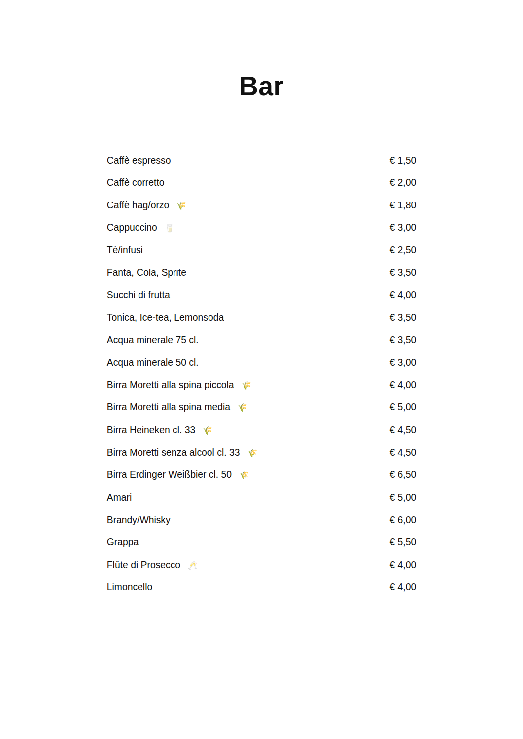Bar
Caffè espresso € 1,50
Caffè corretto € 2,00
Caffè hag/orzo 🌾 € 1,80
Cappuccino 🥛 € 3,00
Tè/infusi € 2,50
Fanta, Cola, Sprite € 3,50
Succhi di frutta € 4,00
Tonica, Ice-tea, Lemonsoda € 3,50
Acqua minerale 75 cl. € 3,50
Acqua minerale 50 cl. € 3,00
Birra Moretti alla spina piccola 🌾 € 4,00
Birra Moretti alla spina media 🌾 € 5,00
Birra Heineken cl. 33 🌾 € 4,50
Birra Moretti senza alcool cl. 33 🌾 € 4,50
Birra Erdinger Weißbier cl. 50 🌾 € 6,50
Amari € 5,00
Brandy/Whisky € 6,00
Grappa € 5,50
Flûte di Prosecco 🥂 € 4,00
Limoncello € 4,00